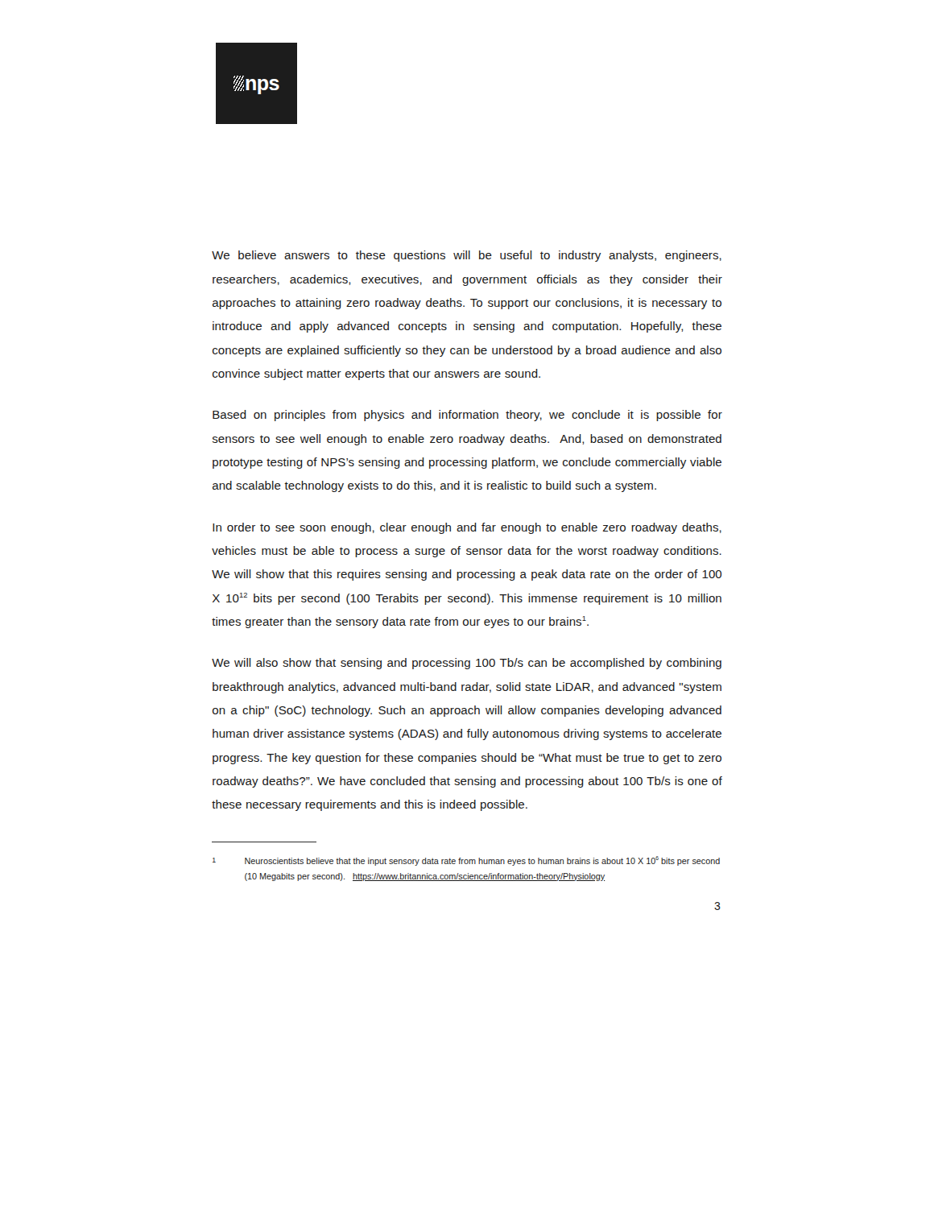nps
We believe answers to these questions will be useful to industry analysts, engineers, researchers, academics, executives, and government officials as they consider their approaches to attaining zero roadway deaths. To support our conclusions, it is necessary to introduce and apply advanced concepts in sensing and computation. Hopefully, these concepts are explained sufficiently so they can be understood by a broad audience and also convince subject matter experts that our answers are sound.
Based on principles from physics and information theory, we conclude it is possible for sensors to see well enough to enable zero roadway deaths. And, based on demonstrated prototype testing of NPS’s sensing and processing platform, we conclude commercially viable and scalable technology exists to do this, and it is realistic to build such a system.
In order to see soon enough, clear enough and far enough to enable zero roadway deaths, vehicles must be able to process a surge of sensor data for the worst roadway conditions. We will show that this requires sensing and processing a peak data rate on the order of 100 X 1012 bits per second (100 Terabits per second). This immense requirement is 10 million times greater than the sensory data rate from our eyes to our brains1.
We will also show that sensing and processing 100 Tb/s can be accomplished by combining breakthrough analytics, advanced multi-band radar, solid state LiDAR, and advanced "system on a chip" (SoC) technology. Such an approach will allow companies developing advanced human driver assistance systems (ADAS) and fully autonomous driving systems to accelerate progress. The key question for these companies should be “What must be true to get to zero roadway deaths?”. We have concluded that sensing and processing about 100 Tb/s is one of these necessary requirements and this is indeed possible.
1
Neuroscientists believe that the input sensory data rate from human eyes to human brains is about 10 X 106 bits per second (10 Megabits per second). https://www.britannica.com/science/information-theory/Physiology
3